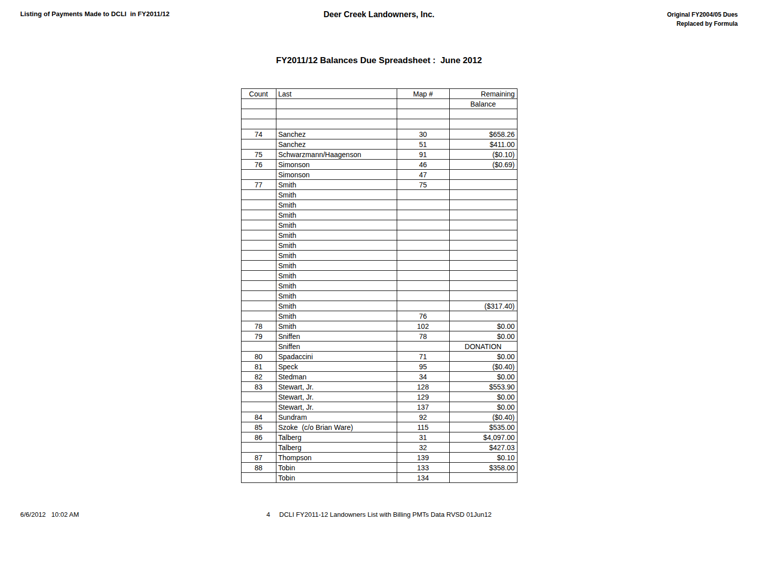Listing of Payments Made to DCLI in FY2011/12
Deer Creek Landowners, Inc.
Original FY2004/05 Dues
Replaced by Formula
FY2011/12 Balances Due Spreadsheet : June 2012
| Count | Last | Map # | Remaining |
| --- | --- | --- | --- |
| | | | Balance |
| 74 | Sanchez | 30 | $658.26 |
| | Sanchez | 51 | $411.00 |
| 75 | Schwarzmann/Haagenson | 91 | ($0.10) |
| 76 | Simonson | 46 | ($0.69) |
| | Simonson | 47 | |
| 77 | Smith | 75 | |
| | Smith | | |
| | Smith | | |
| | Smith | | |
| | Smith | | |
| | Smith | | |
| | Smith | | |
| | Smith | | |
| | Smith | | |
| | Smith | | |
| | Smith | | |
| | Smith | | |
| | Smith | | ($317.40) |
| | Smith | 76 | |
| 78 | Smith | 102 | $0.00 |
| 79 | Sniffen | 78 | $0.00 |
| | Sniffen | | DONATION |
| 80 | Spadaccini | 71 | $0.00 |
| 81 | Speck | 95 | ($0.40) |
| 82 | Stedman | 34 | $0.00 |
| 83 | Stewart, Jr. | 128 | $553.90 |
| | Stewart, Jr. | 129 | $0.00 |
| | Stewart, Jr. | 137 | $0.00 |
| 84 | Sundram | 92 | ($0.40) |
| 85 | Szoke (c/o Brian Ware) | 115 | $535.00 |
| 86 | Talberg | 31 | $4,097.00 |
| | Talberg | 32 | $427.03 |
| 87 | Thompson | 139 | $0.10 |
| 88 | Tobin | 133 | $358.00 |
| | Tobin | 134 | |
6/6/2012 10:02 AM
4 DCLI FY2011-12 Landowners List with Billing PMTs Data RVSD 01Jun12